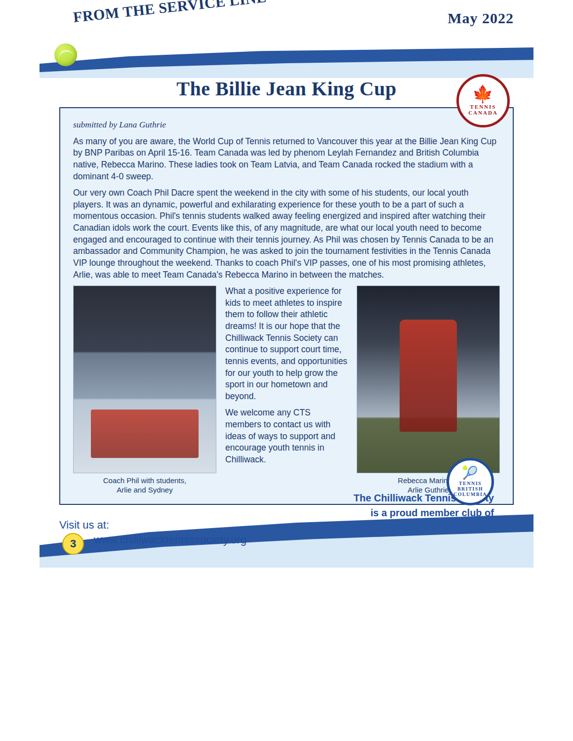From the Service Line
May 2022
🍁 TENNIS
CANADA
The Billie Jean King Cup
submitted by Lana Guthrie
As many of you are aware, the World Cup of Tennis returned to Vancouver this year at the Billie Jean King Cup by BNP Paribas on April 15-16. Team Canada was led by phenom Leylah Fernandez and British Columbia native, Rebecca Marino. These ladies took on Team Latvia, and Team Canada rocked the stadium with a dominant 4-0 sweep.
Our very own Coach Phil Dacre spent the weekend in the city with some of his students, our local youth players. It was an dynamic, powerful and exhilarating experience for these youth to be a part of such a momentous occasion. Phil's tennis students walked away feeling energized and inspired after watching their Canadian idols work the court. Events like this, of any magnitude, are what our local youth need to become engaged and encouraged to continue with their tennis journey. As Phil was chosen by Tennis Canada to be an ambassador and Community Champion, he was asked to join the tournament festivities in the Tennis Canada VIP lounge throughout the weekend. Thanks to coach Phil's VIP passes, one of his most promising athletes, Arlie, was able to meet Team Canada's Rebecca Marino in between the matches.
Coach Phil with students,
Arlie and Sydney
What a positive experience for kids to meet athletes to inspire them to follow their athletic dreams! It is our hope that the Chilliwack Tennis Society can continue to support court time, tennis events, and opportunities for our youth to help grow the sport in our hometown and beyond.
We welcome any CTS members to contact us with ideas of ways to support and encourage youth tennis in Chilliwack.
Rebecca Marino &
Arlie Guthrie
Visit us at: www.chilliwacktennissociety.org
The Chilliwack Tennis Society
is a proud member club of
🎾 TENNIS
BRITISH
COLUMBIA
3